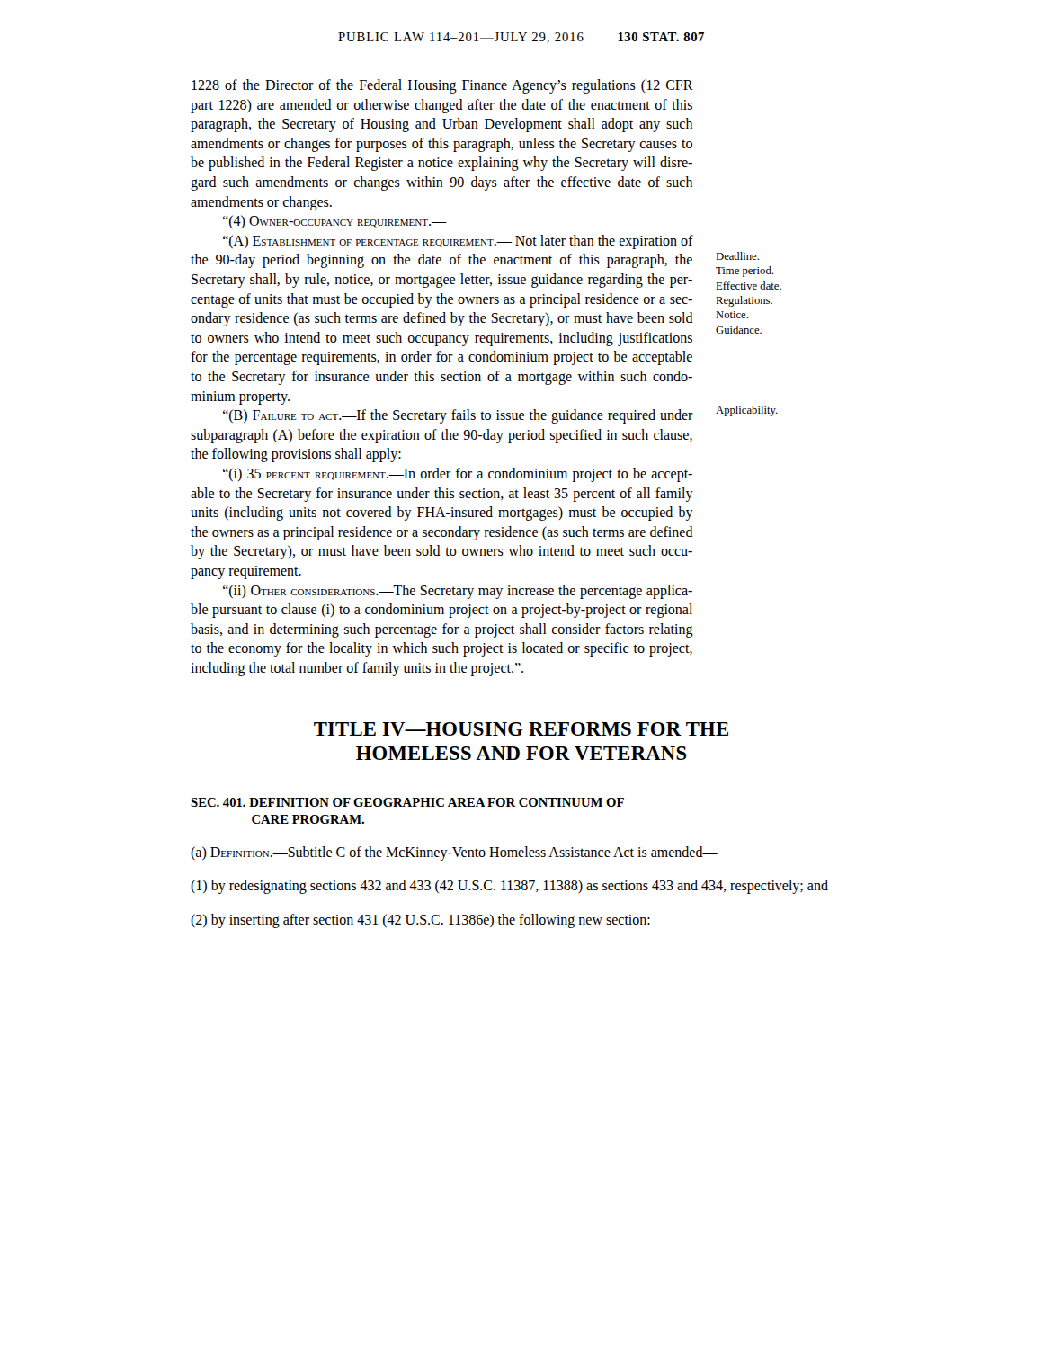PUBLIC LAW 114–201—JULY 29, 2016 130 STAT. 807
1228 of the Director of the Federal Housing Finance Agency’s regulations (12 CFR part 1228) are amended or otherwise changed after the date of the enactment of this paragraph, the Secretary of Housing and Urban Development shall adopt any such amendments or changes for purposes of this paragraph, unless the Secretary causes to be published in the Federal Register a notice explaining why the Secretary will disregard such amendments or changes within 90 days after the effective date of such amendments or changes.
“(4) Owner-occupancy requirement.—
“(A) Establishment of percentage requirement.— Not later than the expiration of the 90-day period beginning on the date of the enactment of this paragraph, the Secretary shall, by rule, notice, or mortgagee letter, issue guidance regarding the percentage of units that must be occupied by the owners as a principal residence or a secondary residence (as such terms are defined by the Secretary), or must have been sold to owners who intend to meet such occupancy requirements, including justifications for the percentage requirements, in order for a condominium project to be acceptable to the Secretary for insurance under this section of a mortgage within such condominium property.
“(B) Failure to act.—If the Secretary fails to issue the guidance required under subparagraph (A) before the expiration of the 90-day period specified in such clause, the following provisions shall apply:
“(i) 35 percent requirement.—In order for a condominium project to be acceptable to the Secretary for insurance under this section, at least 35 percent of all family units (including units not covered by FHA-insured mortgages) must be occupied by the owners as a principal residence or a secondary residence (as such terms are defined by the Secretary), or must have been sold to owners who intend to meet such occupancy requirement.
“(ii) Other considerations.—The Secretary may increase the percentage applicable pursuant to clause (i) to a condominium project on a project-by-project or regional basis, and in determining such percentage for a project shall consider factors relating to the economy for the locality in which such project is located or specific to project, including the total number of family units in the project.”.
Deadline.
Time period.
Effective date.
Regulations.
Notice.
Guidance.
Applicability.
TITLE IV—HOUSING REFORMS FOR THE
HOMELESS AND FOR VETERANS
SEC. 401. DEFINITION OF GEOGRAPHIC AREA FOR CONTINUUM OF CARE PROGRAM.
(a) Definition.—Subtitle C of the McKinney-Vento Homeless Assistance Act is amended—
(1) by redesignating sections 432 and 433 (42 U.S.C. 11387, 11388) as sections 433 and 434, respectively; and
(2) by inserting after section 431 (42 U.S.C. 11386e) the following new section: